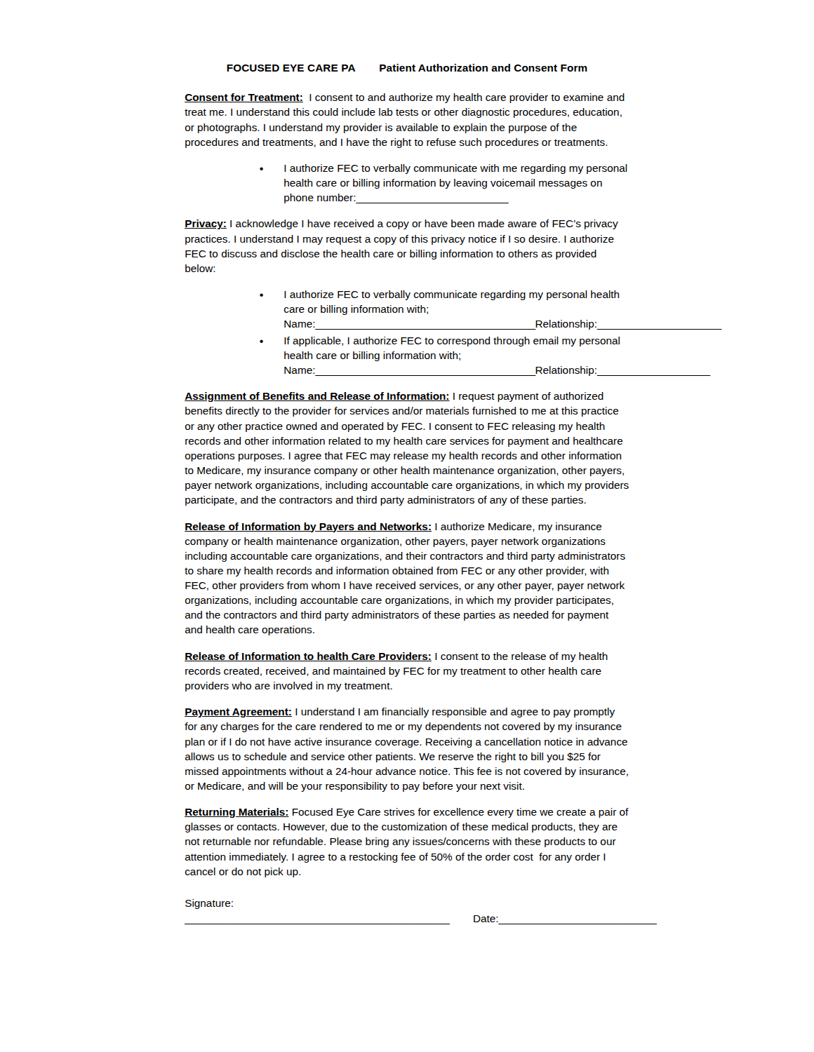FOCUSED EYE CARE PA Patient Authorization and Consent Form
Consent for Treatment: I consent to and authorize my health care provider to examine and treat me. I understand this could include lab tests or other diagnostic procedures, education, or photographs. I understand my provider is available to explain the purpose of the procedures and treatments, and I have the right to refuse such procedures or treatments.
I authorize FEC to verbally communicate with me regarding my personal health care or billing information by leaving voicemail messages on phone number:___________________________
Privacy: I acknowledge I have received a copy or have been made aware of FEC’s privacy practices. I understand I may request a copy of this privacy notice if I so desire. I authorize FEC to discuss and disclose the health care or billing information to others as provided below:
I authorize FEC to verbally communicate regarding my personal health care or billing information with;
Name:_______________________________________Relationship:______________________
If applicable, I authorize FEC to correspond through email my personal health care or billing information with;
Name:_______________________________________Relationship:____________________
Assignment of Benefits and Release of Information: I request payment of authorized benefits directly to the provider for services and/or materials furnished to me at this practice or any other practice owned and operated by FEC. I consent to FEC releasing my health records and other information related to my health care services for payment and healthcare operations purposes. I agree that FEC may release my health records and other information to Medicare, my insurance company or other health maintenance organization, other payers, payer network organizations, including accountable care organizations, in which my providers participate, and the contractors and third party administrators of any of these parties.
Release of Information by Payers and Networks: I authorize Medicare, my insurance company or health maintenance organization, other payers, payer network organizations including accountable care organizations, and their contractors and third party administrators to share my health records and information obtained from FEC or any other provider, with FEC, other providers from whom I have received services, or any other payer, payer network organizations, including accountable care organizations, in which my provider participates, and the contractors and third party administrators of these parties as needed for payment and health care operations.
Release of Information to health Care Providers: I consent to the release of my health records created, received, and maintained by FEC for my treatment to other health care providers who are involved in my treatment.
Payment Agreement: I understand I am financially responsible and agree to pay promptly for any charges for the care rendered to me or my dependents not covered by my insurance plan or if I do not have active insurance coverage. Receiving a cancellation notice in advance allows us to schedule and service other patients. We reserve the right to bill you $25 for missed appointments without a 24-hour advance notice. This fee is not covered by insurance, or Medicare, and will be your responsibility to pay before your next visit.
Returning Materials: Focused Eye Care strives for excellence every time we create a pair of glasses or contacts. However, due to the customization of these medical products, they are not returnable nor refundable. Please bring any issues/concerns with these products to our attention immediately. I agree to a restocking fee of 50% of the order cost for any order I cancel or do not pick up.
Signature: _______________________________________________Date:____________________________